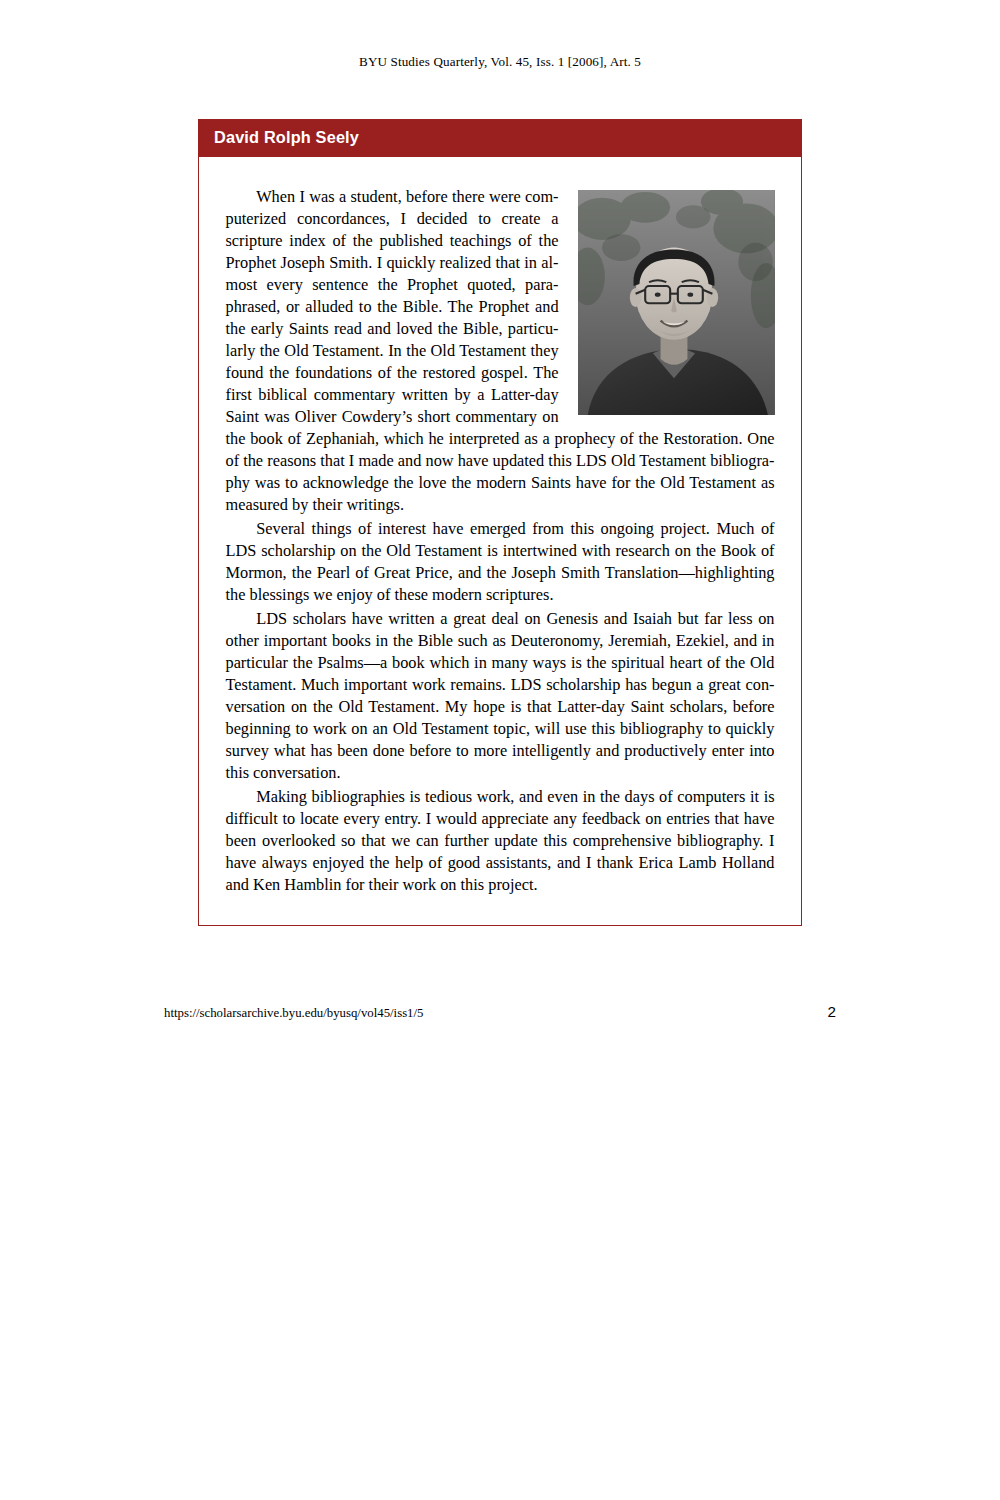BYU Studies Quarterly, Vol. 45, Iss. 1 [2006], Art. 5
David Rolph Seely
When I was a student, before there were computerized concordances, I decided to create a scripture index of the published teachings of the Prophet Joseph Smith. I quickly realized that in almost every sentence the Prophet quoted, paraphrased, or alluded to the Bible. The Prophet and the early Saints read and loved the Bible, particularly the Old Testament. In the Old Testament they found the foundations of the restored gospel. The first biblical commentary written by a Latter-day Saint was Oliver Cowdery’s short commentary on the book of Zephaniah, which he interpreted as a prophecy of the Restoration. One of the reasons that I made and now have updated this LDS Old Testament bibliography was to acknowledge the love the modern Saints have for the Old Testament as measured by their writings.
Several things of interest have emerged from this ongoing project. Much of LDS scholarship on the Old Testament is intertwined with research on the Book of Mormon, the Pearl of Great Price, and the Joseph Smith Translation—highlighting the blessings we enjoy of these modern scriptures.
LDS scholars have written a great deal on Genesis and Isaiah but far less on other important books in the Bible such as Deuteronomy, Jeremiah, Ezekiel, and in particular the Psalms—a book which in many ways is the spiritual heart of the Old Testament. Much important work remains. LDS scholarship has begun a great conversation on the Old Testament. My hope is that Latter-day Saint scholars, before beginning to work on an Old Testament topic, will use this bibliography to quickly survey what has been done before to more intelligently and productively enter into this conversation.
Making bibliographies is tedious work, and even in the days of computers it is difficult to locate every entry. I would appreciate any feedback on entries that have been overlooked so that we can further update this comprehensive bibliography. I have always enjoyed the help of good assistants, and I thank Erica Lamb Holland and Ken Hamblin for their work on this project.
https://scholarsarchive.byu.edu/byusq/vol45/iss1/5 2